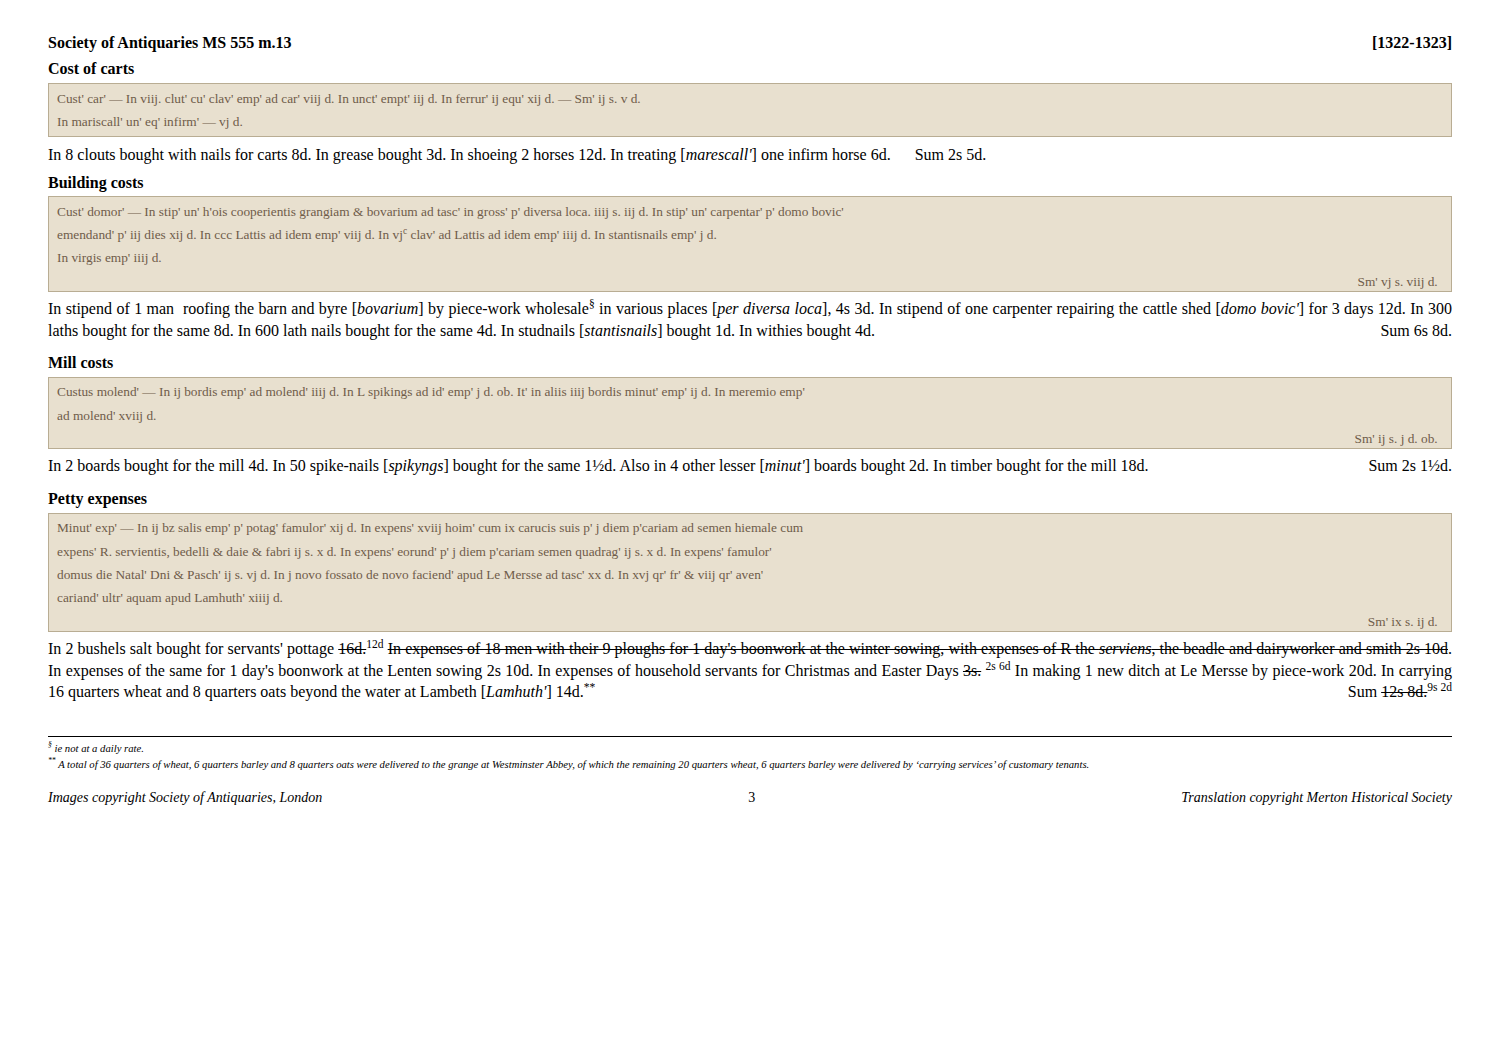Society of Antiquaries MS 555 m.13 [1322-1323]
Cost of carts
Cust' car' — In viij. clut' cu' clav' emp' ad car' viij d. In unct' empt' iij d. In ferrur' ij equ' xij d. — Sm' ij s. v d.
In mariscall' un' eq' infirm' — vj d.
In 8 clouts bought with nails for carts 8d. In grease bought 3d. In shoeing 2 horses 12d. In treating [marescall'] one infirm horse 6d. Sum 2s 5d.
Building costs
Cust' domor' — In stip' un' h'ois cooperientis grangiam & bovarium ad tasc' in gross' p' diversa loca. iiij s. iij d. In stip' un' carpentar' p' domo bovic'
emendand' p' iij dies xij d. In ccc Lattis ad idem emp' viij d. In vjc clav' ad Lattis ad idem emp' iiij d. In stantisnails emp' j d.
In virgis emp' iiij d.
Sm' vj s. viij d.
In stipend of 1 man roofing the barn and byre [bovarium] by piece-work wholesale§ in various places [per diversa loca], 4s 3d. In stipend of one carpenter repairing the cattle shed [domo bovic'] for 3 days 12d. In 300 laths bought for the same 8d. In 600 lath nails bought for the same 4d. In studnails [stantisnails] bought 1d. In withies bought 4d. Sum 6s 8d.
Mill costs
Custus molend' — In ij bordis emp' ad molend' iiij d. In L spikings ad id' emp' j d. ob. It' in aliis iiij bordis minut' emp' ij d. In meremio emp'
ad molend' xviij d.
Sm' ij s. j d. ob.
In 2 boards bought for the mill 4d. In 50 spike-nails [spikyngs] bought for the same 1½d. Also in 4 other lesser [minut'] boards bought 2d. In timber bought for the mill 18d. Sum 2s 1½d.
Petty expenses
Minut' exp' — In ij bz salis emp' p' potag' famulor' xij d. In expens' xviij hoim' cum ix carucis suis p' j diem p'cariam ad semen hiemale cum
expens' R. servientis, bedelli & daie & fabri ij s. x d. In expens' eorund' p' j diem p'cariam semen quadrag' ij s. x d. In expens' famulor'
domus die Natal' Dni & Pasch' ij s. vj d. In j novo fossato de novo faciend' apud Le Mersse ad tasc' xx d. In xvj qr' fr' & viij qr' aven'
cariand' ultr' aquam apud Lamhuth' xiiij d.
Sm' ix s. ij d.
In 2 bushels salt bought for servants' pottage 16d.12d In expenses of 18 men with their 9 ploughs for 1 day's boonwork at the winter sowing, with expenses of R the serviens, the beadle and dairyworker and smith 2s 10d. In expenses of the same for 1 day's boonwork at the Lenten sowing 2s 10d. In expenses of household servants for Christmas and Easter Days 3s. 2s 6d In making 1 new ditch at Le Mersse by piece-work 20d. In carrying 16 quarters wheat and 8 quarters oats beyond the water at Lambeth [Lamhuth'] 14d.** Sum 12s 8d.9s 2d
§ ie not at a daily rate.
** A total of 36 quarters of wheat, 6 quarters barley and 8 quarters oats were delivered to the grange at Westminster Abbey, of which the remaining 20 quarters wheat, 6 quarters barley were delivered by ‘carrying services’ of customary tenants.
Images copyright Society of Antiquaries, London 3 Translation copyright Merton Historical Society